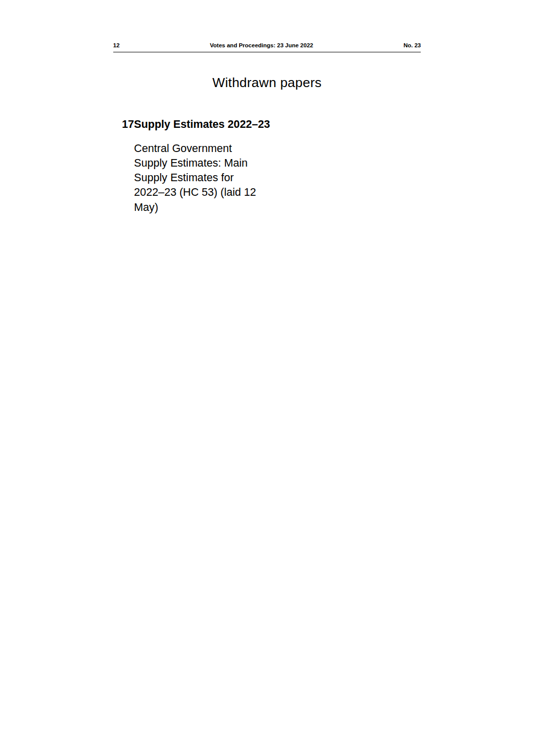12 Votes and Proceedings: 23 June 2022 No. 23
Withdrawn papers
17
Supply Estimates 2022–23
Central Government Supply Estimates: Main Supply Estimates for 2022–23 (HC 53) (laid 12 May)